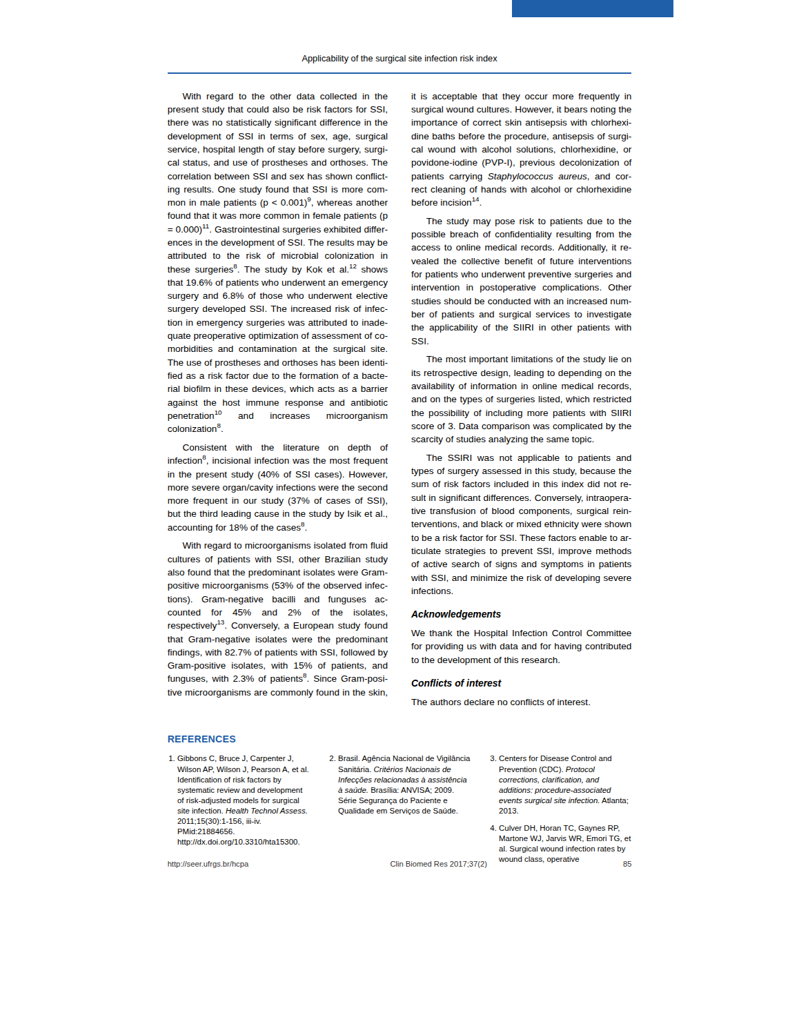Applicability of the surgical site infection risk index
With regard to the other data collected in the present study that could also be risk factors for SSI, there was no statistically significant difference in the development of SSI in terms of sex, age, surgical service, hospital length of stay before surgery, surgical status, and use of prostheses and orthoses. The correlation between SSI and sex has shown conflicting results. One study found that SSI is more common in male patients (p < 0.001)9, whereas another found that it was more common in female patients (p = 0.000)11. Gastrointestinal surgeries exhibited differences in the development of SSI. The results may be attributed to the risk of microbial colonization in these surgeries8. The study by Kok et al.12 shows that 19.6% of patients who underwent an emergency surgery and 6.8% of those who underwent elective surgery developed SSI. The increased risk of infection in emergency surgeries was attributed to inadequate preoperative optimization of assessment of comorbidities and contamination at the surgical site. The use of prostheses and orthoses has been identified as a risk factor due to the formation of a bacterial biofilm in these devices, which acts as a barrier against the host immune response and antibiotic penetration10 and increases microorganism colonization8.
Consistent with the literature on depth of infection8, incisional infection was the most frequent in the present study (40% of SSI cases). However, more severe organ/cavity infections were the second more frequent in our study (37% of cases of SSI), but the third leading cause in the study by Isik et al., accounting for 18% of the cases8.
With regard to microorganisms isolated from fluid cultures of patients with SSI, other Brazilian study also found that the predominant isolates were Gram-positive microorganisms (53% of the observed infections). Gram-negative bacilli and funguses accounted for 45% and 2% of the isolates, respectively13. Conversely, a European study found that Gram-negative isolates were the predominant findings, with 82.7% of patients with SSI, followed by Gram-positive isolates, with 15% of patients, and funguses, with 2.3% of patients8. Since Gram-positive microorganisms are commonly found in the skin, it is acceptable that they occur more frequently in surgical wound cultures. However, it bears noting the importance of correct skin antisepsis with chlorhexidine baths before the procedure, antisepsis of surgical wound with alcohol solutions, chlorhexidine, or povidone-iodine (PVP-I), previous decolonization of patients carrying Staphylococcus aureus, and correct cleaning of hands with alcohol or chlorhexidine before incision14.
The study may pose risk to patients due to the possible breach of confidentiality resulting from the access to online medical records. Additionally, it revealed the collective benefit of future interventions for patients who underwent preventive surgeries and intervention in postoperative complications. Other studies should be conducted with an increased number of patients and surgical services to investigate the applicability of the SIIRI in other patients with SSI.
The most important limitations of the study lie on its retrospective design, leading to depending on the availability of information in online medical records, and on the types of surgeries listed, which restricted the possibility of including more patients with SIIRI score of 3. Data comparison was complicated by the scarcity of studies analyzing the same topic.
The SSIRI was not applicable to patients and types of surgery assessed in this study, because the sum of risk factors included in this index did not result in significant differences. Conversely, intraoperative transfusion of blood components, surgical reinterventions, and black or mixed ethnicity were shown to be a risk factor for SSI. These factors enable to articulate strategies to prevent SSI, improve methods of active search of signs and symptoms in patients with SSI, and minimize the risk of developing severe infections.
Acknowledgements
We thank the Hospital Infection Control Committee for providing us with data and for having contributed to the development of this research.
Conflicts of interest
The authors declare no conflicts of interest.
REFERENCES
Gibbons C, Bruce J, Carpenter J, Wilson AP, Wilson J, Pearson A, et al. Identification of risk factors by systematic review and development of risk-adjusted models for surgical site infection. Health Technol Assess. 2011;15(30):1-156, iii-iv. PMid:21884656. http://dx.doi.org/10.3310/hta15300.
Brasil. Agência Nacional de Vigilância Sanitária. Critérios Nacionais de Infecções relacionadas à assistência à saúde. Brasília: ANVISA; 2009. Série Segurança do Paciente e Qualidade em Serviços de Saúde.
Centers for Disease Control and Prevention (CDC). Protocol corrections, clarification, and additions: procedure-associated events surgical site infection. Atlanta; 2013.
Culver DH, Horan TC, Gaynes RP, Martone WJ, Jarvis WR, Emori TG, et al. Surgical wound infection rates by wound class, operative
http://seer.ufrgs.br/hcpa
Clin Biomed Res 2017;37(2)
85